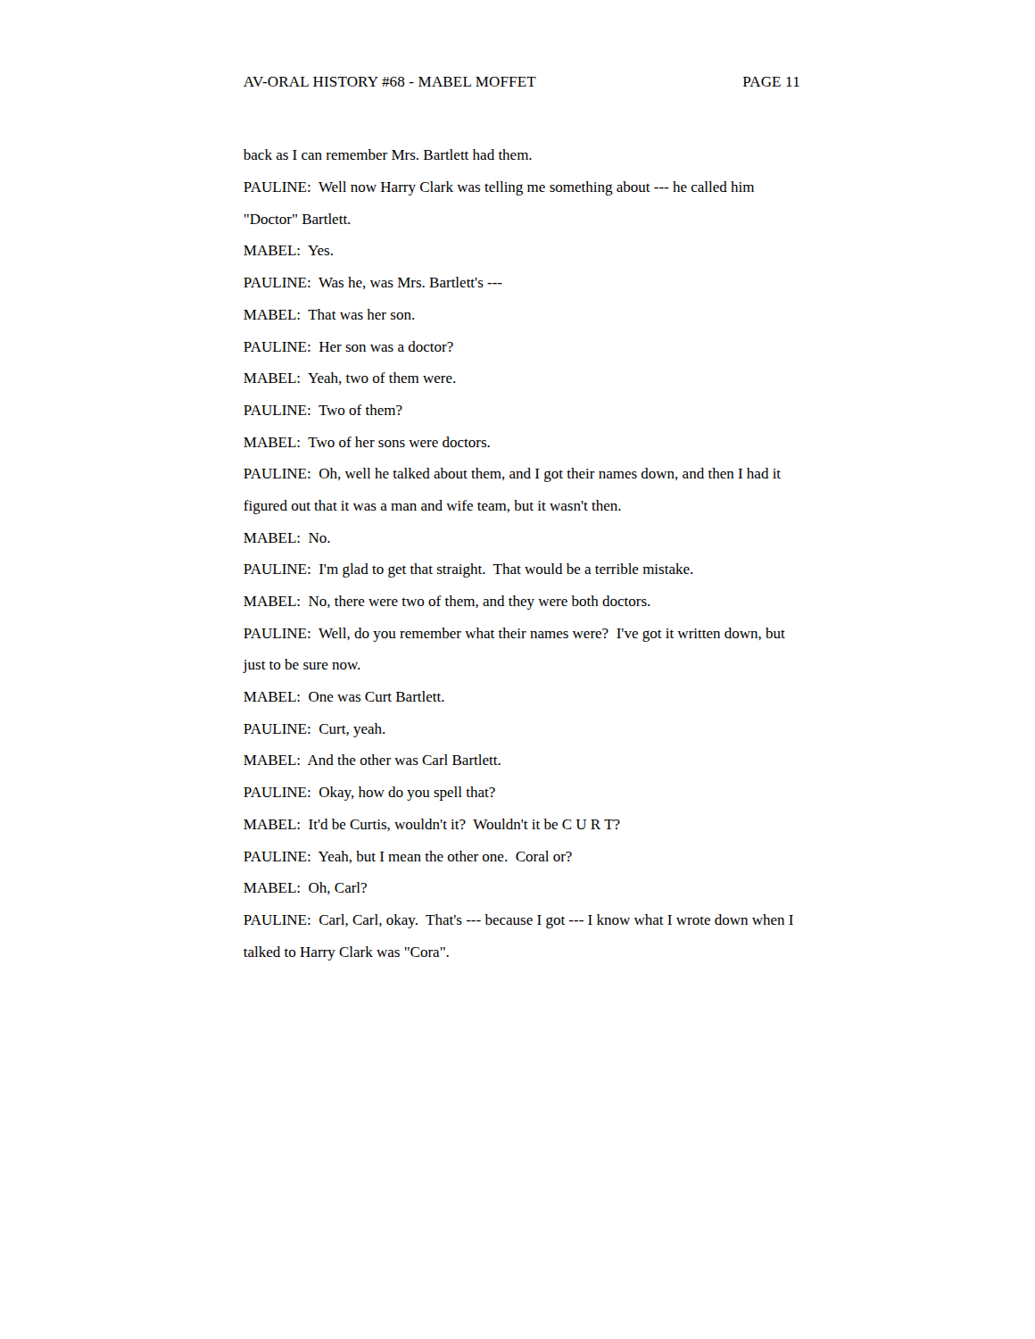AV-ORAL HISTORY #68 - MABEL MOFFET PAGE 11
back as I can remember Mrs. Bartlett had them.
PAULINE: Well now Harry Clark was telling me something about --- he called him "Doctor" Bartlett.
MABEL: Yes.
PAULINE: Was he, was Mrs. Bartlett's ---
MABEL: That was her son.
PAULINE: Her son was a doctor?
MABEL: Yeah, two of them were.
PAULINE: Two of them?
MABEL: Two of her sons were doctors.
PAULINE: Oh, well he talked about them, and I got their names down, and then I had it figured out that it was a man and wife team, but it wasn't then.
MABEL: No.
PAULINE: I'm glad to get that straight. That would be a terrible mistake.
MABEL: No, there were two of them, and they were both doctors.
PAULINE: Well, do you remember what their names were? I've got it written down, but just to be sure now.
MABEL: One was Curt Bartlett.
PAULINE: Curt, yeah.
MABEL: And the other was Carl Bartlett.
PAULINE: Okay, how do you spell that?
MABEL: It'd be Curtis, wouldn't it? Wouldn't it be C U R T?
PAULINE: Yeah, but I mean the other one. Coral or?
MABEL: Oh, Carl?
PAULINE: Carl, Carl, okay. That's --- because I got --- I know what I wrote down when I talked to Harry Clark was "Cora".